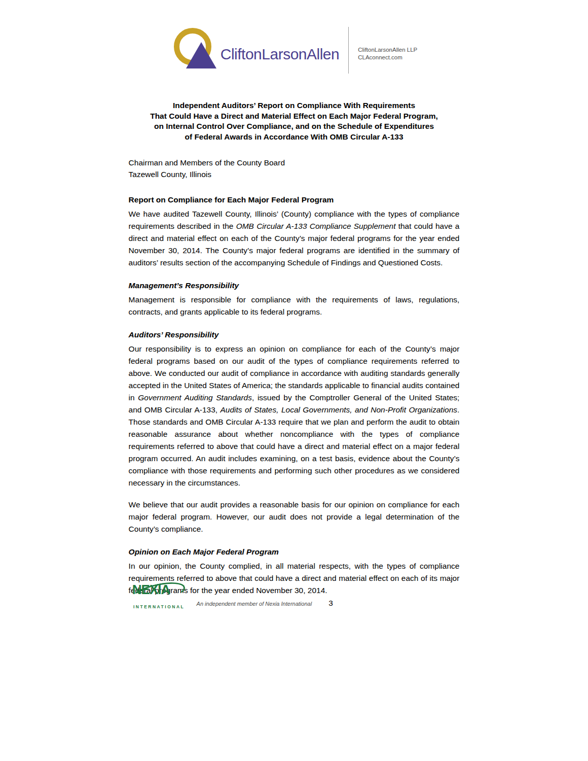CliftonLarsonAllen
CliftonLarsonAllen LLP
CLAconnect.com
Independent Auditors’ Report on Compliance With Requirements
That Could Have a Direct and Material Effect on Each Major Federal Program,
on Internal Control Over Compliance, and on the Schedule of Expenditures
of Federal Awards in Accordance With OMB Circular A-133
Chairman and Members of the County Board
Tazewell County, Illinois
Report on Compliance for Each Major Federal Program
We have audited Tazewell County, Illinois’ (County) compliance with the types of compliance requirements described in the OMB Circular A-133 Compliance Supplement that could have a direct and material effect on each of the County’s major federal programs for the year ended November 30, 2014. The County’s major federal programs are identified in the summary of auditors’ results section of the accompanying Schedule of Findings and Questioned Costs.
Management’s Responsibility
Management is responsible for compliance with the requirements of laws, regulations, contracts, and grants applicable to its federal programs.
Auditors’ Responsibility
Our responsibility is to express an opinion on compliance for each of the County’s major federal programs based on our audit of the types of compliance requirements referred to above. We conducted our audit of compliance in accordance with auditing standards generally accepted in the United States of America; the standards applicable to financial audits contained in Government Auditing Standards, issued by the Comptroller General of the United States; and OMB Circular A-133, Audits of States, Local Governments, and Non-Profit Organizations. Those standards and OMB Circular A-133 require that we plan and perform the audit to obtain reasonable assurance about whether noncompliance with the types of compliance requirements referred to above that could have a direct and material effect on a major federal program occurred. An audit includes examining, on a test basis, evidence about the County’s compliance with those requirements and performing such other procedures as we considered necessary in the circumstances.
We believe that our audit provides a reasonable basis for our opinion on compliance for each major federal program. However, our audit does not provide a legal determination of the County’s compliance.
Opinion on Each Major Federal Program
In our opinion, the County complied, in all material respects, with the types of compliance requirements referred to above that could have a direct and material effect on each of its major federal programs for the year ended November 30, 2014.
NEXIA
INTERNATIONAL
An independent member of Nexia International
3